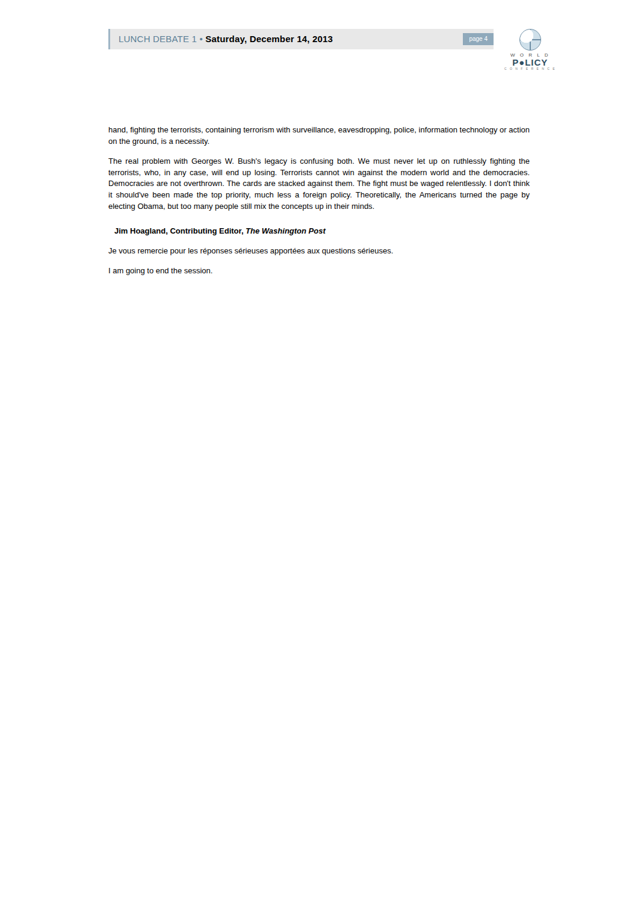LUNCH DEBATE 1 • Saturday, December 14, 2013 page 4
W O R L D
P●LICY
C O N F E R E N C E
hand, fighting the terrorists, containing terrorism with surveillance, eavesdropping, police, information technology or action on the ground, is a necessity.
The real problem with Georges W. Bush's legacy is confusing both. We must never let up on ruthlessly fighting the terrorists, who, in any case, will end up losing. Terrorists cannot win against the modern world and the democracies. Democracies are not overthrown. The cards are stacked against them. The fight must be waged relentlessly. I don't think it should've been made the top priority, much less a foreign policy. Theoretically, the Americans turned the page by electing Obama, but too many people still mix the concepts up in their minds.
Jim Hoagland, Contributing Editor, The Washington Post
Je vous remercie pour les réponses sérieuses apportées aux questions sérieuses.
I am going to end the session.